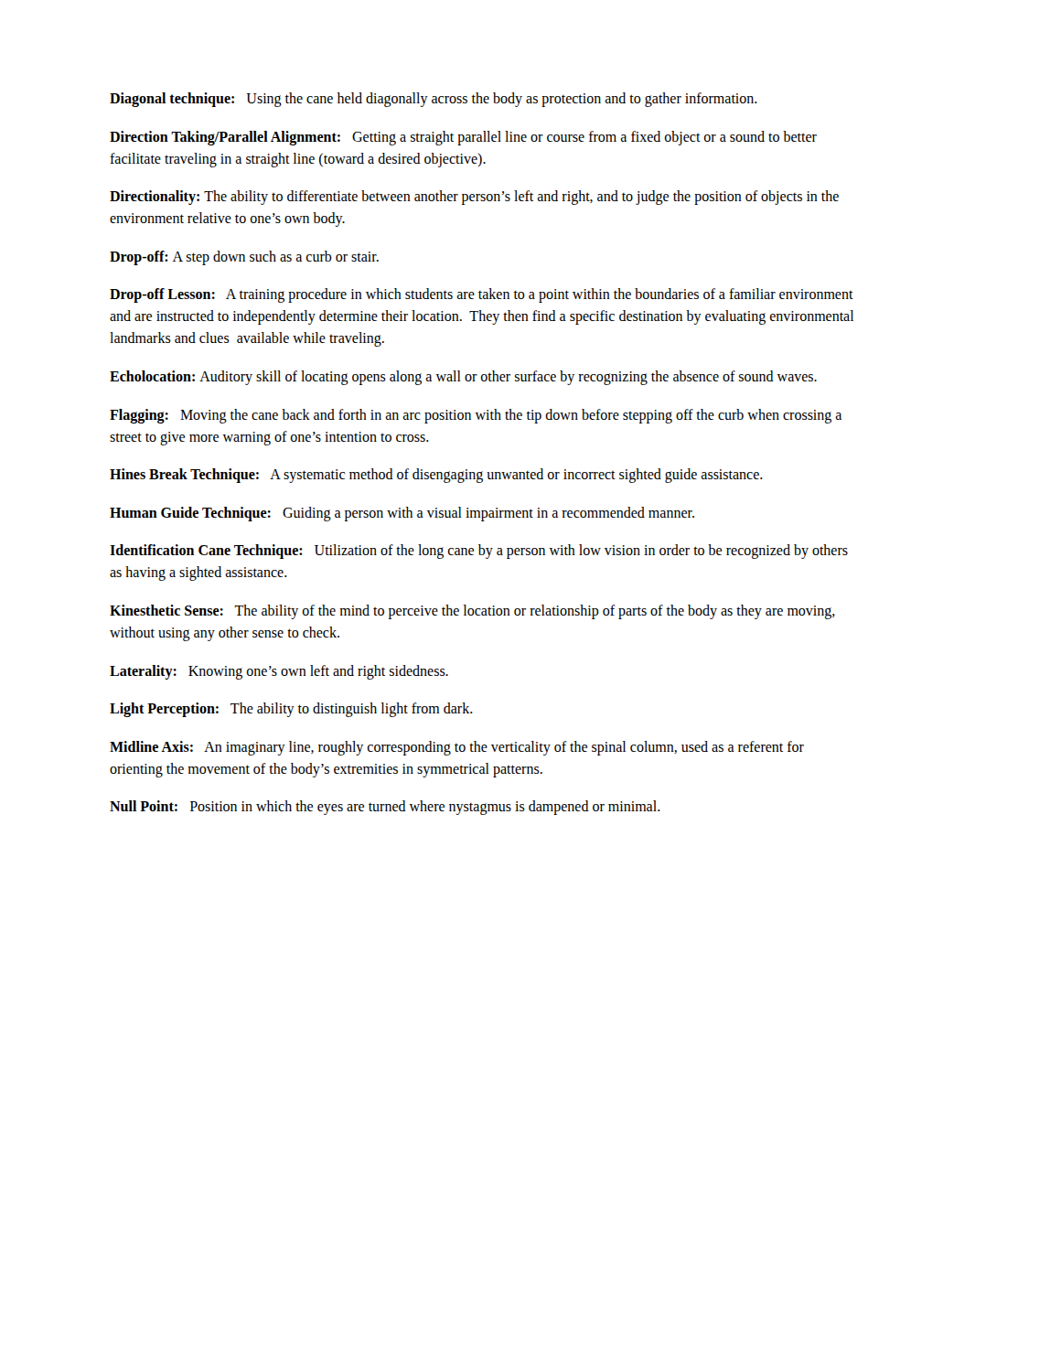Diagonal technique:
Using the cane held diagonally across the body as protection and to gather information.
Direction Taking/Parallel Alignment:
Getting a straight parallel line or course from a fixed object or a sound to better facilitate traveling in a straight line (toward a desired objective).
Directionality:
The ability to differentiate between another person’s left and right, and to judge the position of objects in the environment relative to one’s own body.
Drop-off:
A step down such as a curb or stair.
Drop-off Lesson:
A training procedure in which students are taken to a point within the boundaries of a familiar environment and are instructed to independently determine their location. They then find a specific destination by evaluating environmental landmarks and clues available while traveling.
Echolocation:
Auditory skill of locating opens along a wall or other surface by recognizing the absence of sound waves.
Flagging:
Moving the cane back and forth in an arc position with the tip down before stepping off the curb when crossing a street to give more warning of one’s intention to cross.
Hines Break Technique:
A systematic method of disengaging unwanted or incorrect sighted guide assistance.
Human Guide Technique:
Guiding a person with a visual impairment in a recommended manner.
Identification Cane Technique:
Utilization of the long cane by a person with low vision in order to be recognized by others as having a sighted assistance.
Kinesthetic Sense:
The ability of the mind to perceive the location or relationship of parts of the body as they are moving, without using any other sense to check.
Laterality:
Knowing one’s own left and right sidedness.
Light Perception:
The ability to distinguish light from dark.
Midline Axis:
An imaginary line, roughly corresponding to the verticality of the spinal column, used as a referent for orienting the movement of the body’s extremities in symmetrical patterns.
Null Point:
Position in which the eyes are turned where nystagmus is dampened or minimal.